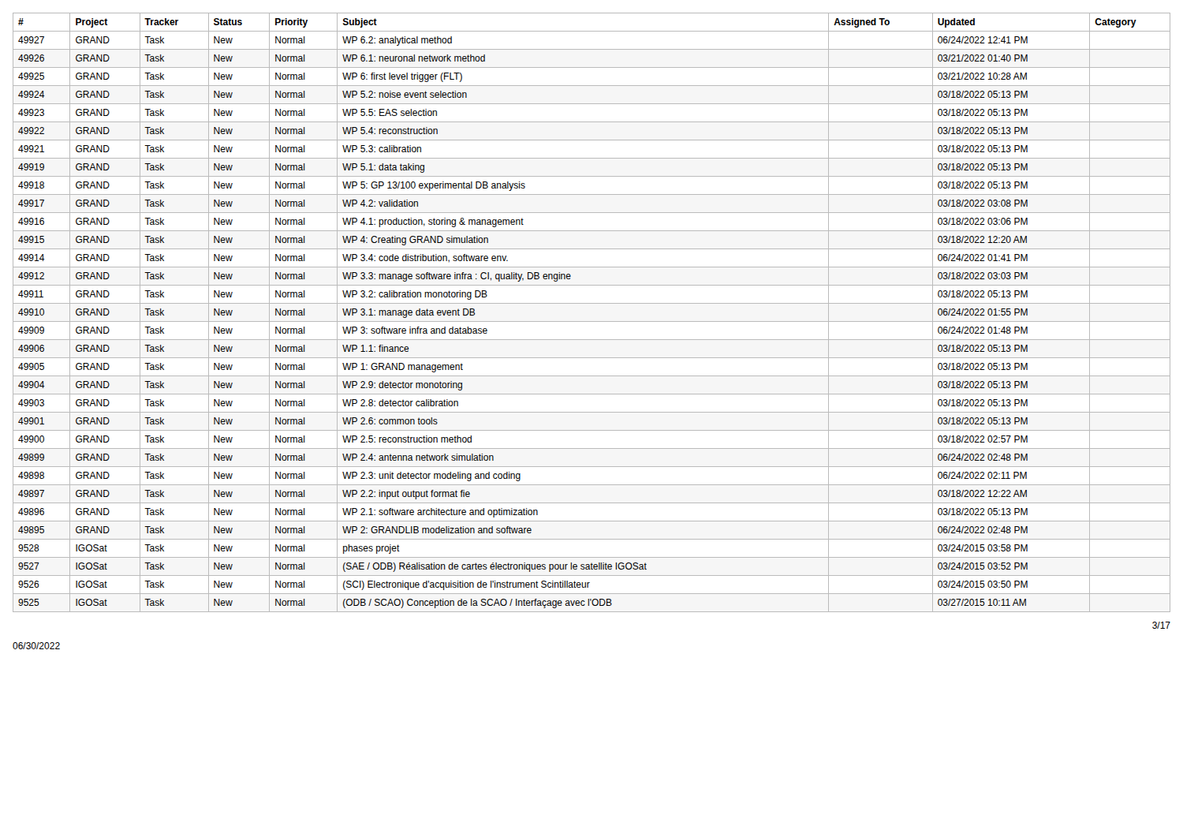Redmine issue listing
| # | Project | Tracker | Status | Priority | Subject | Assigned To | Updated | Category |
| --- | --- | --- | --- | --- | --- | --- | --- | --- |
| 49927 | GRAND | Task | New | Normal | WP 6.2: analytical method | | 06/24/2022 12:41 PM | |
| 49926 | GRAND | Task | New | Normal | WP 6.1: neuronal network method | | 03/21/2022 01:40 PM | |
| 49925 | GRAND | Task | New | Normal | WP 6: first level trigger (FLT) | | 03/21/2022 10:28 AM | |
| 49924 | GRAND | Task | New | Normal | WP 5.2: noise event selection | | 03/18/2022 05:13 PM | |
| 49923 | GRAND | Task | New | Normal | WP 5.5: EAS selection | | 03/18/2022 05:13 PM | |
| 49922 | GRAND | Task | New | Normal | WP 5.4: reconstruction | | 03/18/2022 05:13 PM | |
| 49921 | GRAND | Task | New | Normal | WP 5.3: calibration | | 03/18/2022 05:13 PM | |
| 49919 | GRAND | Task | New | Normal | WP 5.1: data taking | | 03/18/2022 05:13 PM | |
| 49918 | GRAND | Task | New | Normal | WP 5: GP 13/100 experimental DB analysis | | 03/18/2022 05:13 PM | |
| 49917 | GRAND | Task | New | Normal | WP 4.2: validation | | 03/18/2022 03:08 PM | |
| 49916 | GRAND | Task | New | Normal | WP 4.1: production, storing & management | | 03/18/2022 03:06 PM | |
| 49915 | GRAND | Task | New | Normal | WP 4: Creating GRAND simulation | | 03/18/2022 12:20 AM | |
| 49914 | GRAND | Task | New | Normal | WP 3.4: code distribution, software env. | | 06/24/2022 01:41 PM | |
| 49912 | GRAND | Task | New | Normal | WP 3.3: manage software infra : CI, quality, DB engine | | 03/18/2022 03:03 PM | |
| 49911 | GRAND | Task | New | Normal | WP 3.2: calibration monotoring DB | | 03/18/2022 05:13 PM | |
| 49910 | GRAND | Task | New | Normal | WP 3.1: manage data event DB | | 06/24/2022 01:55 PM | |
| 49909 | GRAND | Task | New | Normal | WP 3: software infra and database | | 06/24/2022 01:48 PM | |
| 49906 | GRAND | Task | New | Normal | WP 1.1: finance | | 03/18/2022 05:13 PM | |
| 49905 | GRAND | Task | New | Normal | WP 1: GRAND management | | 03/18/2022 05:13 PM | |
| 49904 | GRAND | Task | New | Normal | WP 2.9: detector monotoring | | 03/18/2022 05:13 PM | |
| 49903 | GRAND | Task | New | Normal | WP 2.8: detector calibration | | 03/18/2022 05:13 PM | |
| 49901 | GRAND | Task | New | Normal | WP 2.6: common tools | | 03/18/2022 05:13 PM | |
| 49900 | GRAND | Task | New | Normal | WP 2.5: reconstruction method | | 03/18/2022 02:57 PM | |
| 49899 | GRAND | Task | New | Normal | WP 2.4: antenna network simulation | | 06/24/2022 02:48 PM | |
| 49898 | GRAND | Task | New | Normal | WP 2.3: unit detector modeling and coding | | 06/24/2022 02:11 PM | |
| 49897 | GRAND | Task | New | Normal | WP 2.2: input output format fie | | 03/18/2022 12:22 AM | |
| 49896 | GRAND | Task | New | Normal | WP 2.1: software architecture and optimization | | 03/18/2022 05:13 PM | |
| 49895 | GRAND | Task | New | Normal | WP 2: GRANDLIB modelization and software | | 06/24/2022 02:48 PM | |
| 9528 | IGOSat | Task | New | Normal | phases projet | | 03/24/2015 03:58 PM | |
| 9527 | IGOSat | Task | New | Normal | (SAE / ODB) Réalisation de cartes électroniques pour le satellite IGOSat | | 03/24/2015 03:52 PM | |
| 9526 | IGOSat | Task | New | Normal | (SCI) Electronique d'acquisition de l'instrument Scintillateur | | 03/24/2015 03:50 PM | |
| 9525 | IGOSat | Task | New | Normal | (ODB / SCAO) Conception de la SCAO / Interfaçage avec l'ODB | | 03/27/2015 10:11 AM | |
3/17
06/30/2022